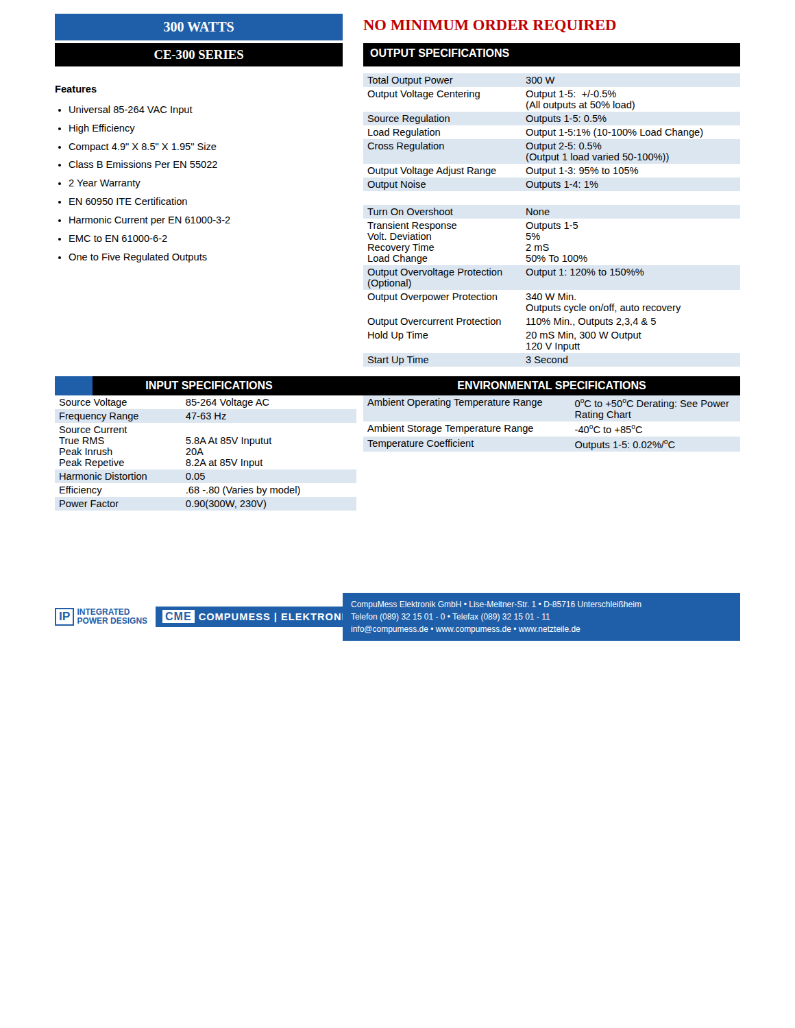300 WATTS
NO MINIMUM ORDER REQUIRED
CE-300 SERIES
OUTPUT SPECIFICATIONS
Features
Universal 85-264 VAC Input
High Efficiency
Compact 4.9" X 8.5" X 1.95" Size
Class B Emissions Per EN 55022
2 Year Warranty
EN 60950 ITE Certification
Harmonic Current per EN 61000-3-2
EMC to EN 61000-6-2
One to Five Regulated Outputs
| Total Output Power | 300 W |
| Output Voltage Centering | Output 1-5: +/-0.5% (All outputs at 50% load) |
| Source Regulation | Outputs 1-5: 0.5% |
| Load Regulation | Output 1-5:1% (10-100% Load Change) |
| Cross Regulation | Output 2-5: 0.5% (Output 1 load varied 50-100%)) |
| Output Voltage Adjust Range | Output 1-3: 95% to 105% |
| Output Noise | Outputs 1-4: 1% |
| Turn On Overshoot | None |
| Transient Response Volt. Deviation Recovery Time Load Change | Outputs 1-5 5% 2 mS 50% To 100% |
| Output Overvoltage Protection (Optional) | Output 1: 120% to 150%% |
| Output Overpower Protection | 340 W Min. Outputs cycle on/off, auto recovery |
| Output Overcurrent Protection | 110% Min., Outputs 2,3,4 & 5 |
| Hold Up Time | 20 mS Min, 300 W Output 120 V Inputt |
| Start Up Time | 3 Second |
INPUT SPECIFICATIONS
ENVIRONMENTAL SPECIFICATIONS
| Source Voltage | 85-264 Voltage AC |
| Frequency Range | 47-63 Hz |
| Source Current True RMS Peak Inrush Peak Repetive | 5.8A At 85V Inputut 20A 8.2A at 85V Input |
| Harmonic Distortion | 0.05 |
| Efficiency | .68 -.80 (Varies by model) |
| Power Factor | 0.90(300W, 230V) |
| Ambient Operating Temperature Range | 0 o C to +50 o C Derating: See Power Rating Chart |
| Ambient Storage Temperature Range | -40 o C to +85 o C |
| Temperature Coefficient | Outputs 1-5: 0.02%/ o C |
IP INTEGRATED
POWER DESIGNS
CMECOMPUMESS | ELEKTRONIK
CompuMess Elektronik GmbH • Lise-Meitner-Str. 1 • D-85716 Unterschleißheim
Telefon (089) 32 15 01 - 0 • Telefax (089) 32 15 01 - 11
info@compumess.de • www.compumess.de • www.netzteile.de